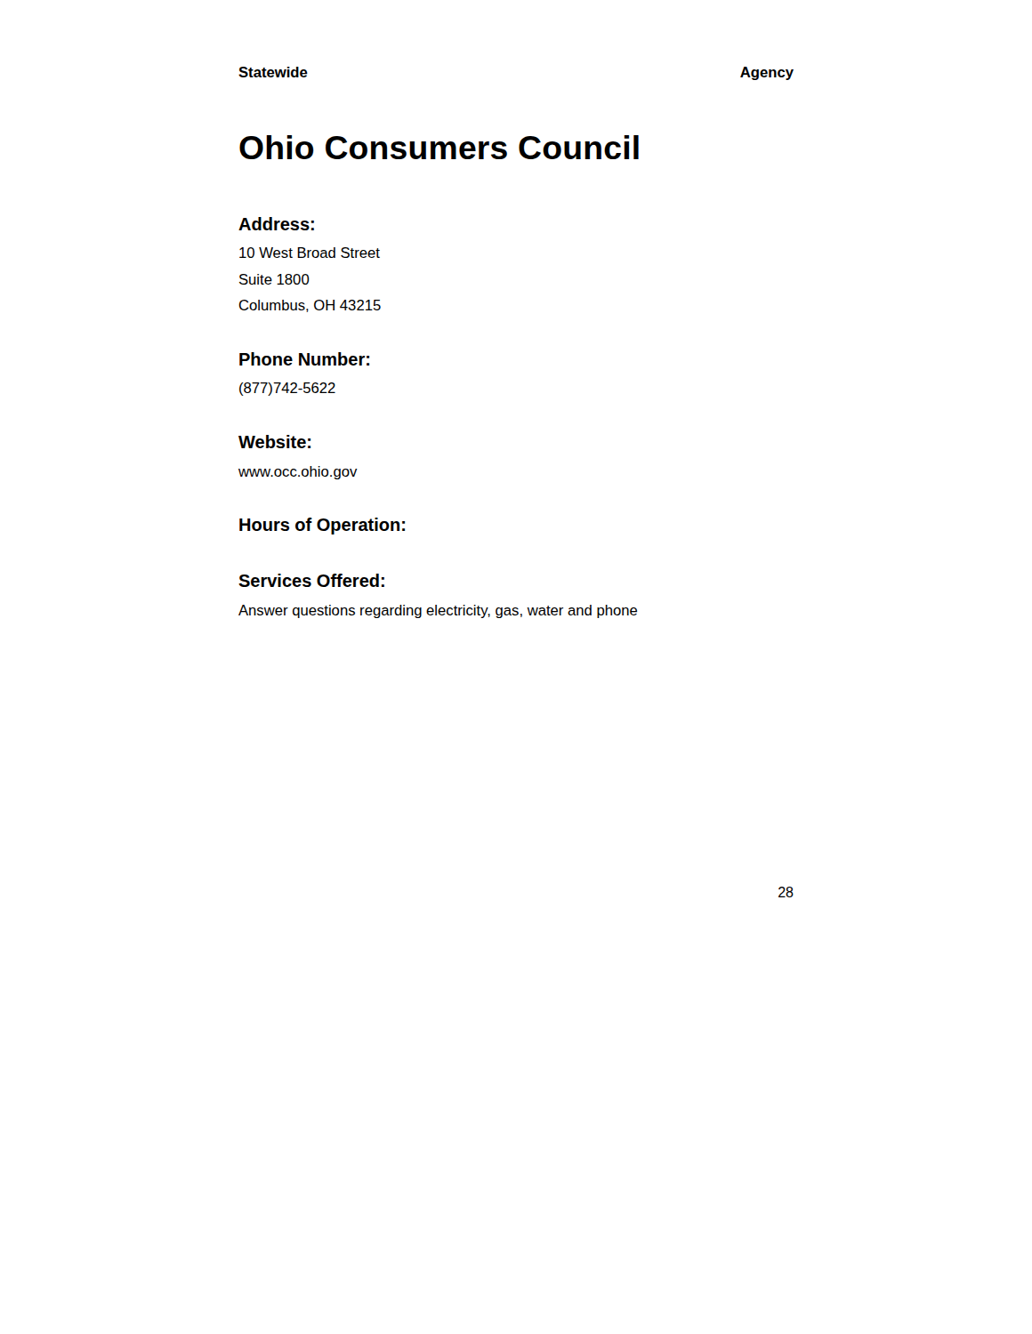Statewide Agency
Ohio Consumers Council
Address:
10 West Broad Street
Suite 1800
Columbus, OH 43215
Phone Number:
(877)742-5622
Website:
www.occ.ohio.gov
Hours of Operation:
Services Offered:
Answer questions regarding electricity, gas, water and phone
28